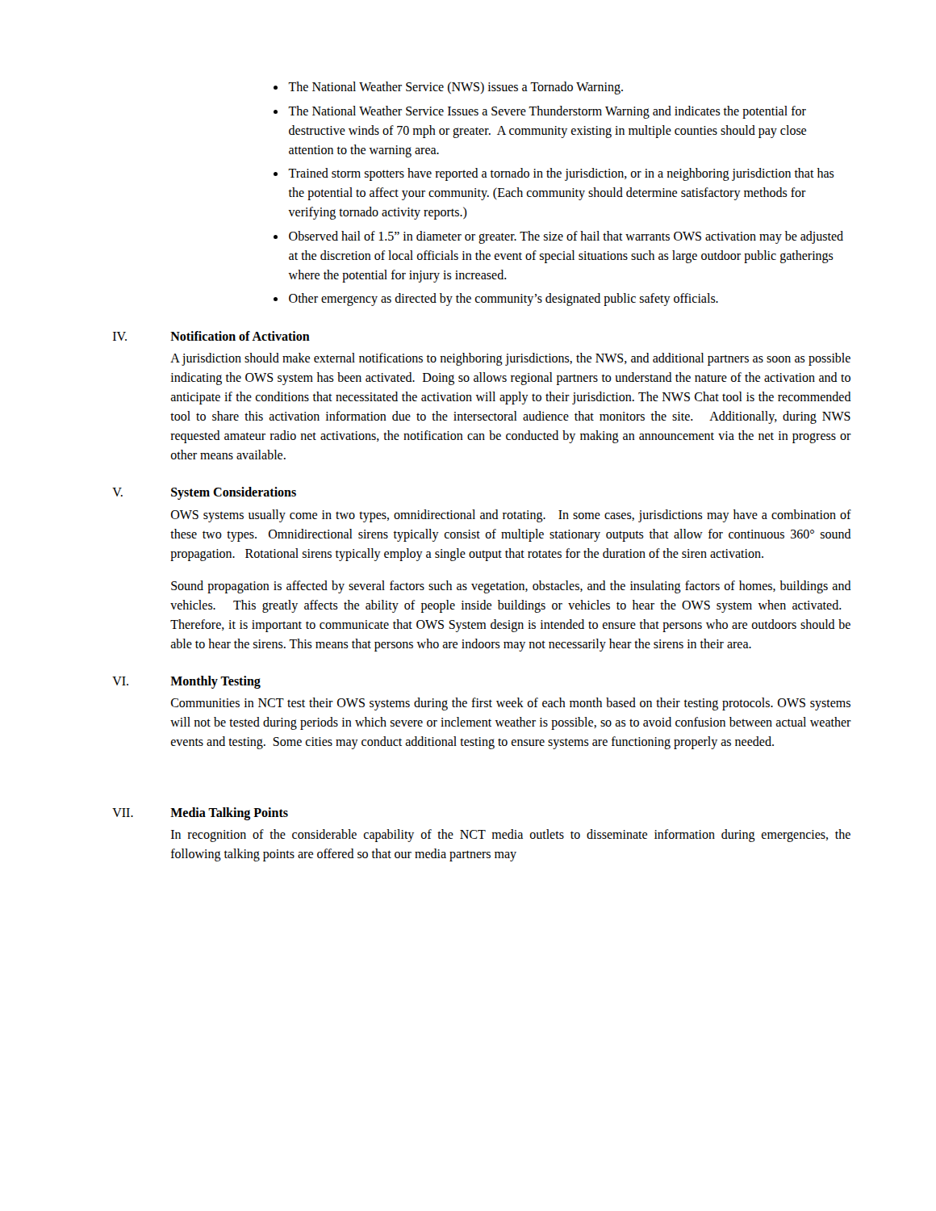The National Weather Service (NWS) issues a Tornado Warning.
The National Weather Service Issues a Severe Thunderstorm Warning and indicates the potential for destructive winds of 70 mph or greater. A community existing in multiple counties should pay close attention to the warning area.
Trained storm spotters have reported a tornado in the jurisdiction, or in a neighboring jurisdiction that has the potential to affect your community. (Each community should determine satisfactory methods for verifying tornado activity reports.)
Observed hail of 1.5” in diameter or greater. The size of hail that warrants OWS activation may be adjusted at the discretion of local officials in the event of special situations such as large outdoor public gatherings where the potential for injury is increased.
Other emergency as directed by the community’s designated public safety officials.
IV.
Notification of Activation
A jurisdiction should make external notifications to neighboring jurisdictions, the NWS, and additional partners as soon as possible indicating the OWS system has been activated. Doing so allows regional partners to understand the nature of the activation and to anticipate if the conditions that necessitated the activation will apply to their jurisdiction. The NWS Chat tool is the recommended tool to share this activation information due to the intersectoral audience that monitors the site. Additionally, during NWS requested amateur radio net activations, the notification can be conducted by making an announcement via the net in progress or other means available.
V.
System Considerations
OWS systems usually come in two types, omnidirectional and rotating. In some cases, jurisdictions may have a combination of these two types. Omnidirectional sirens typically consist of multiple stationary outputs that allow for continuous 360° sound propagation. Rotational sirens typically employ a single output that rotates for the duration of the siren activation.
Sound propagation is affected by several factors such as vegetation, obstacles, and the insulating factors of homes, buildings and vehicles. This greatly affects the ability of people inside buildings or vehicles to hear the OWS system when activated. Therefore, it is important to communicate that OWS System design is intended to ensure that persons who are outdoors should be able to hear the sirens. This means that persons who are indoors may not necessarily hear the sirens in their area.
VI.
Monthly Testing
Communities in NCT test their OWS systems during the first week of each month based on their testing protocols. OWS systems will not be tested during periods in which severe or inclement weather is possible, so as to avoid confusion between actual weather events and testing. Some cities may conduct additional testing to ensure systems are functioning properly as needed.
VII.
Media Talking Points
In recognition of the considerable capability of the NCT media outlets to disseminate information during emergencies, the following talking points are offered so that our media partners may